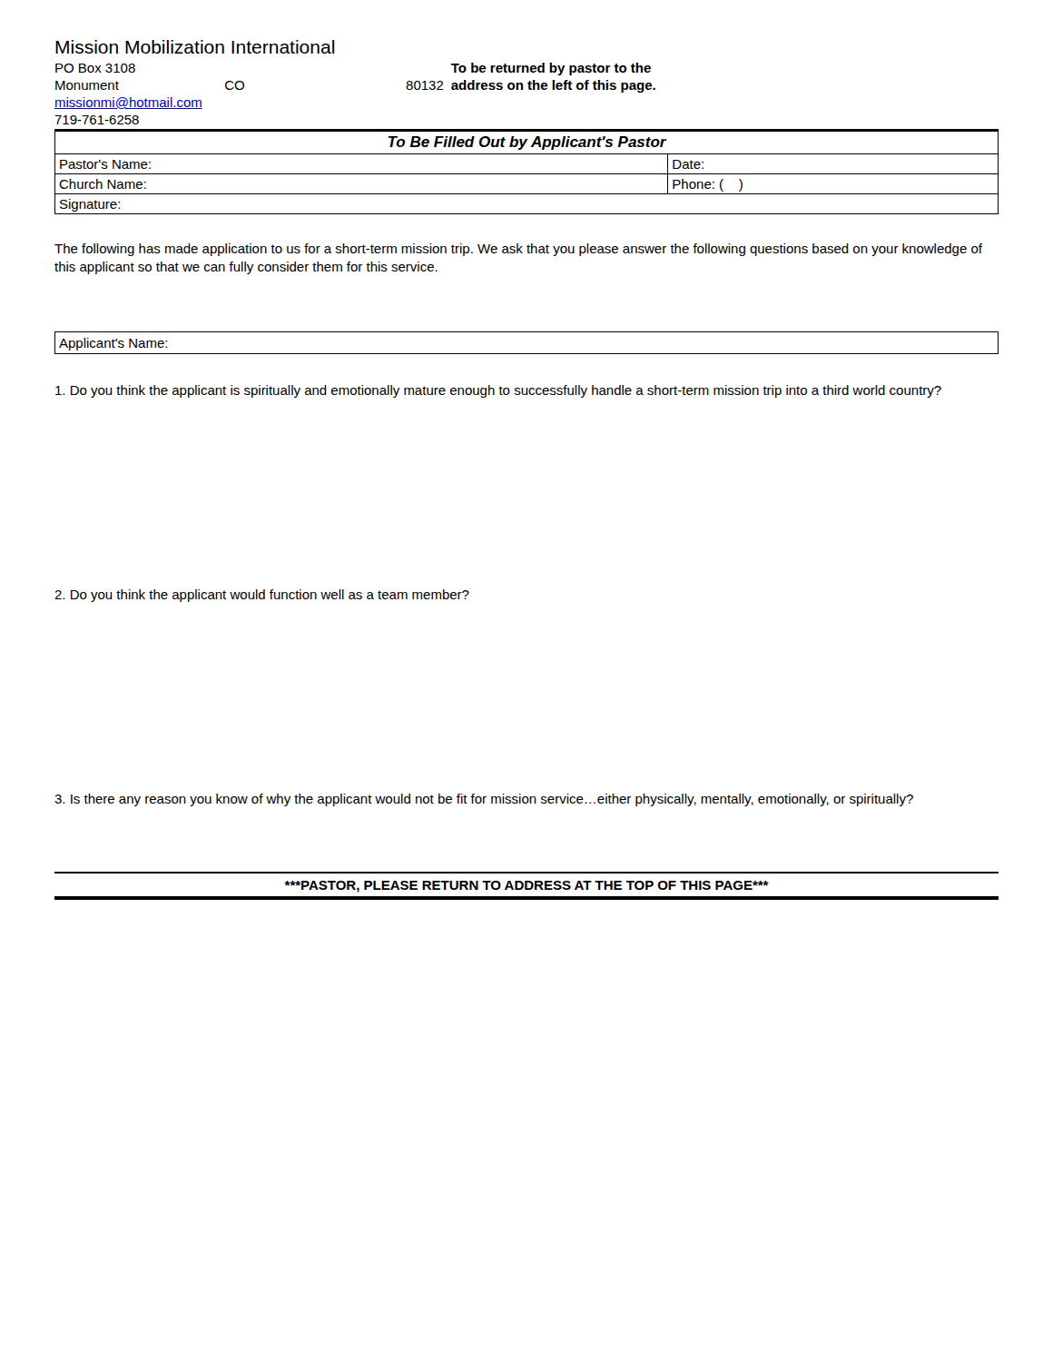Mission Mobilization International
| PO Box 3108 | | | To be returned by pastor to the |
| Monument | CO | 80132 | address on the left of this page. |
| missionmi@hotmail.com |
| 719-761-6258 |
| To Be Filled Out by Applicant's Pastor |
| Pastor's Name: | Date: |
| Church Name: | Phone: ( ) |
| Signature: |
The following has made application to us for a short-term mission trip. We ask that you please answer the following questions based on your knowledge of this applicant so that we can fully consider them for this service.
Applicant's Name:
1. Do you think the applicant is spiritually and emotionally mature enough to successfully handle a short-term mission trip into a third world country?
2. Do you think the applicant would function well as a team member?
3. Is there any reason you know of why the applicant would not be fit for mission service…either physically, mentally, emotionally, or spiritually?
***PASTOR, PLEASE RETURN TO ADDRESS AT THE TOP OF THIS PAGE***